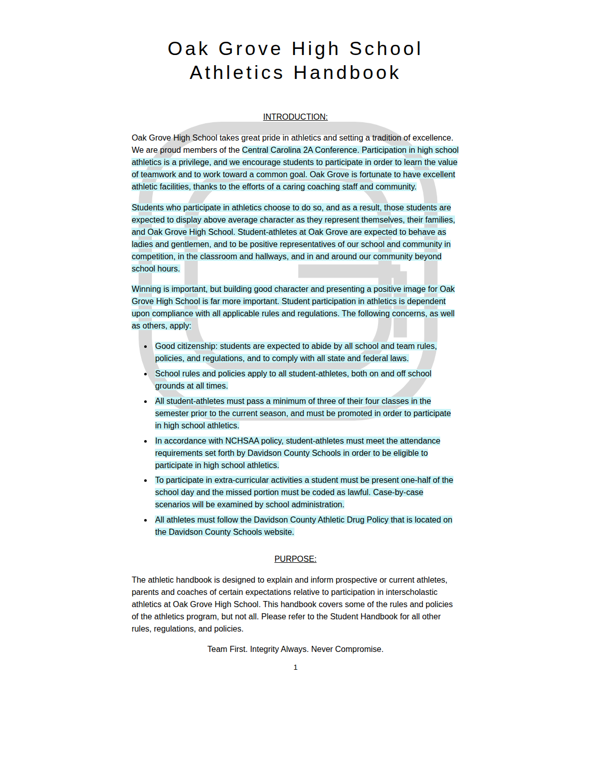Oak Grove High School
Athletics Handbook
INTRODUCTION:
Oak Grove High School takes great pride in athletics and setting a tradition of excellence. We are proud members of the Central Carolina 2A Conference. Participation in high school athletics is a privilege, and we encourage students to participate in order to learn the value of teamwork and to work toward a common goal. Oak Grove is fortunate to have excellent athletic facilities, thanks to the efforts of a caring coaching staff and community.
Students who participate in athletics choose to do so, and as a result, those students are expected to display above average character as they represent themselves, their families, and Oak Grove High School. Student-athletes at Oak Grove are expected to behave as ladies and gentlemen, and to be positive representatives of our school and community in competition, in the classroom and hallways, and in and around our community beyond school hours.
Winning is important, but building good character and presenting a positive image for Oak Grove High School is far more important. Student participation in athletics is dependent upon compliance with all applicable rules and regulations. The following concerns, as well as others, apply:
Good citizenship: students are expected to abide by all school and team rules, policies, and regulations, and to comply with all state and federal laws.
School rules and policies apply to all student-athletes, both on and off school grounds at all times.
All student-athletes must pass a minimum of three of their four classes in the semester prior to the current season, and must be promoted in order to participate in high school athletics.
In accordance with NCHSAA policy, student-athletes must meet the attendance requirements set forth by Davidson County Schools in order to be eligible to participate in high school athletics.
To participate in extra-curricular activities a student must be present one-half of the school day and the missed portion must be coded as lawful. Case-by-case scenarios will be examined by school administration.
All athletes must follow the Davidson County Athletic Drug Policy that is located on the Davidson County Schools website.
PURPOSE:
The athletic handbook is designed to explain and inform prospective or current athletes, parents and coaches of certain expectations relative to participation in interscholastic athletics at Oak Grove High School. This handbook covers some of the rules and policies of the athletics program, but not all. Please refer to the Student Handbook for all other rules, regulations, and policies.
Team First. Integrity Always. Never Compromise.
1